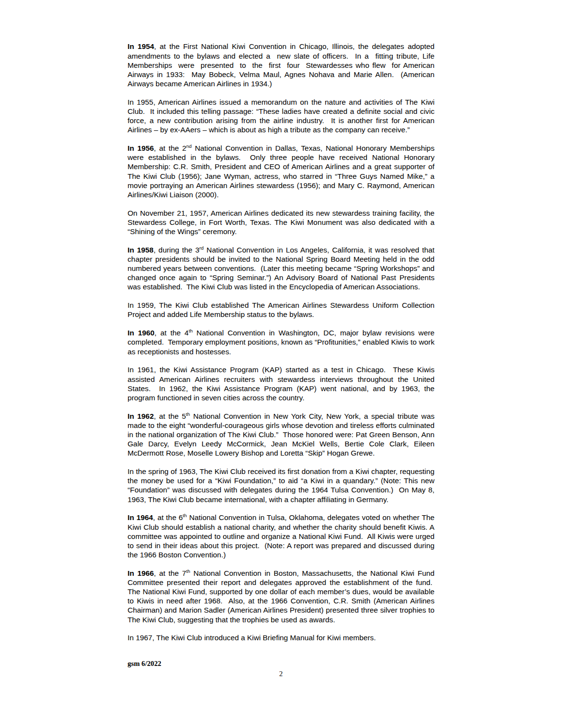In 1954, at the First National Kiwi Convention in Chicago, Illinois, the delegates adopted amendments to the bylaws and elected a new slate of officers. In a fitting tribute, Life Memberships were presented to the first four Stewardesses who flew for American Airways in 1933: May Bobeck, Velma Maul, Agnes Nohava and Marie Allen. (American Airways became American Airlines in 1934.)
In 1955, American Airlines issued a memorandum on the nature and activities of The Kiwi Club. It included this telling passage: “These ladies have created a definite social and civic force, a new contribution arising from the airline industry. It is another first for American Airlines – by ex-AAers – which is about as high a tribute as the company can receive.”
In 1956, at the 2nd National Convention in Dallas, Texas, National Honorary Memberships were established in the bylaws. Only three people have received National Honorary Membership: C.R. Smith, President and CEO of American Airlines and a great supporter of The Kiwi Club (1956); Jane Wyman, actress, who starred in “Three Guys Named Mike,” a movie portraying an American Airlines stewardess (1956); and Mary C. Raymond, American Airlines/Kiwi Liaison (2000).
On November 21, 1957, American Airlines dedicated its new stewardess training facility, the Stewardess College, in Fort Worth, Texas. The Kiwi Monument was also dedicated with a “Shining of the Wings” ceremony.
In 1958, during the 3rd National Convention in Los Angeles, California, it was resolved that chapter presidents should be invited to the National Spring Board Meeting held in the odd numbered years between conventions. (Later this meeting became “Spring Workshops” and changed once again to “Spring Seminar.”) An Advisory Board of National Past Presidents was established. The Kiwi Club was listed in the Encyclopedia of American Associations.
In 1959, The Kiwi Club established The American Airlines Stewardess Uniform Collection Project and added Life Membership status to the bylaws.
In 1960, at the 4th National Convention in Washington, DC, major bylaw revisions were completed. Temporary employment positions, known as “Profitunities,” enabled Kiwis to work as receptionists and hostesses.
In 1961, the Kiwi Assistance Program (KAP) started as a test in Chicago. These Kiwis assisted American Airlines recruiters with stewardess interviews throughout the United States. In 1962, the Kiwi Assistance Program (KAP) went national, and by 1963, the program functioned in seven cities across the country.
In 1962, at the 5th National Convention in New York City, New York, a special tribute was made to the eight “wonderful-courageous girls whose devotion and tireless efforts culminated in the national organization of The Kiwi Club.” Those honored were: Pat Green Benson, Ann Gale Darcy, Evelyn Leedy McCormick, Jean McKiel Wells, Bertie Cole Clark, Eileen McDermott Rose, Moselle Lowery Bishop and Loretta “Skip” Hogan Grewe.
In the spring of 1963, The Kiwi Club received its first donation from a Kiwi chapter, requesting the money be used for a “Kiwi Foundation,” to aid “a Kiwi in a quandary.” (Note: This new “Foundation” was discussed with delegates during the 1964 Tulsa Convention.) On May 8, 1963, The Kiwi Club became international, with a chapter affiliating in Germany.
In 1964, at the 6th National Convention in Tulsa, Oklahoma, delegates voted on whether The Kiwi Club should establish a national charity, and whether the charity should benefit Kiwis. A committee was appointed to outline and organize a National Kiwi Fund. All Kiwis were urged to send in their ideas about this project. (Note: A report was prepared and discussed during the 1966 Boston Convention.)
In 1966, at the 7th National Convention in Boston, Massachusetts, the National Kiwi Fund Committee presented their report and delegates approved the establishment of the fund. The National Kiwi Fund, supported by one dollar of each member’s dues, would be available to Kiwis in need after 1968. Also, at the 1966 Convention, C.R. Smith (American Airlines Chairman) and Marion Sadler (American Airlines President) presented three silver trophies to The Kiwi Club, suggesting that the trophies be used as awards.
In 1967, The Kiwi Club introduced a Kiwi Briefing Manual for Kiwi members.
gsm 6/2022
2